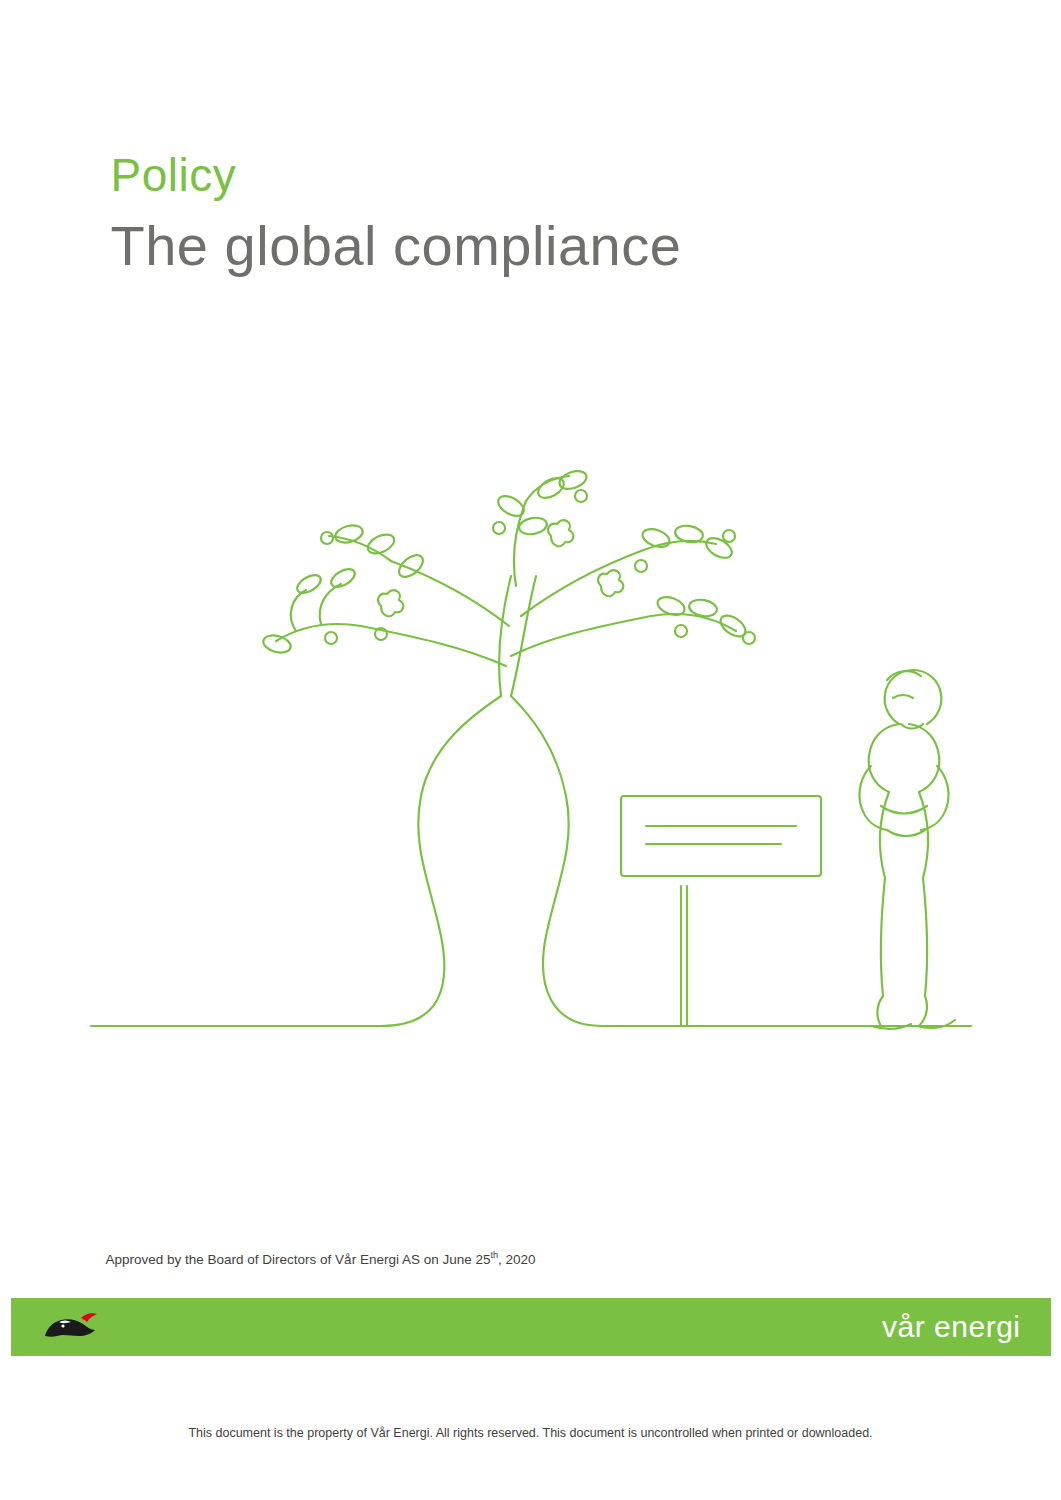Policy
The global compliance
Approved by the Board of Directors of Vår Energi AS on June 25th, 2020
vår energi
This document is the property of Vår Energi. All rights reserved. This document is uncontrolled when printed or downloaded.